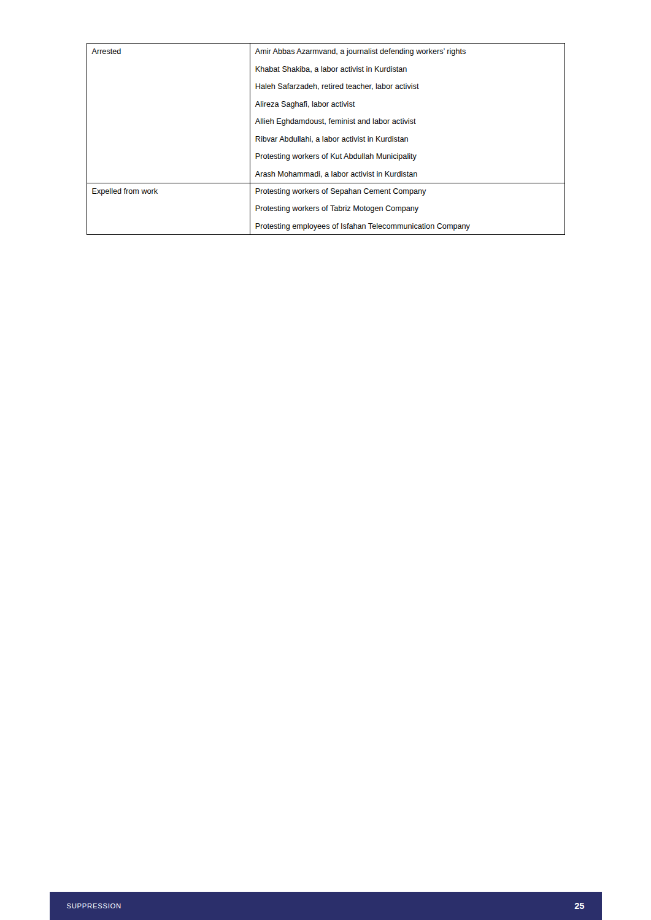| Arrested | Amir Abbas Azarmvand, a journalist defending workers’ rights Khabat Shakiba, a labor activist in Kurdistan Haleh Safarzadeh, retired teacher, labor activist Alireza Saghafi, labor activist Allieh Eghdamdoust, feminist and labor activist Ribvar Abdullahi, a labor activist in Kurdistan Protesting workers of Kut Abdullah Municipality Arash Mohammadi, a labor activist in Kurdistan |
| Expelled from work | Protesting workers of Sepahan Cement Company Protesting workers of Tabriz Motogen Company Protesting employees of Isfahan Telecommunication Company |
SUPPRESSION 25